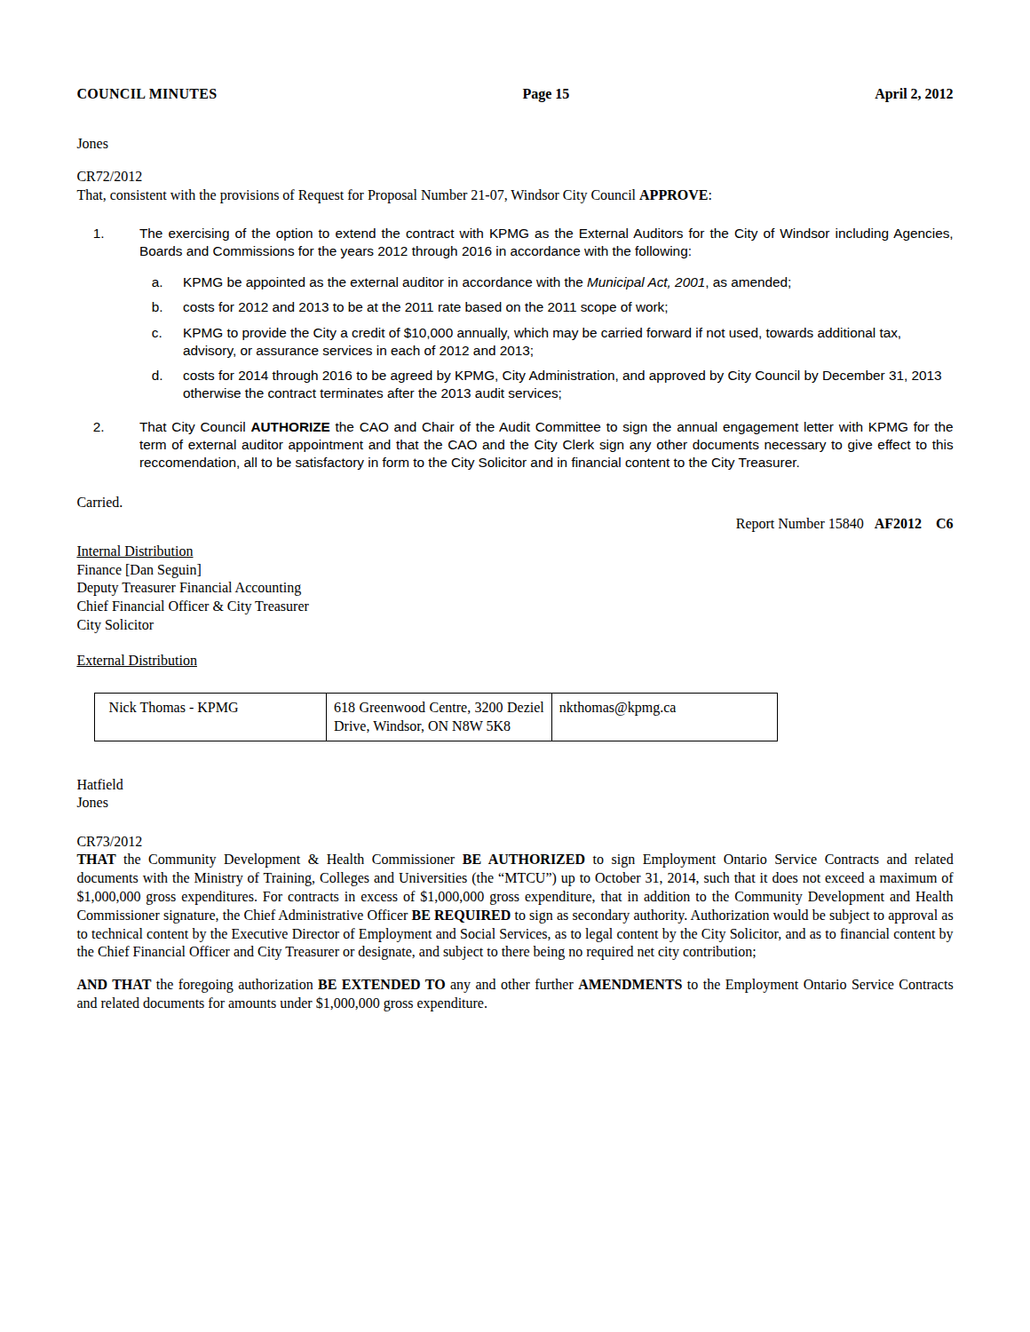COUNCIL MINUTES
Page 15
April 2, 2012
Jones
CR72/2012
That, consistent with the provisions of Request for Proposal Number 21-07, Windsor City Council APPROVE:
The exercising of the option to extend the contract with KPMG as the External Auditors for the City of Windsor including Agencies, Boards and Commissions for the years 2012 through 2016 in accordance with the following:
KPMG be appointed as the external auditor in accordance with the Municipal Act, 2001, as amended;
costs for 2012 and 2013 to be at the 2011 rate based on the 2011 scope of work;
KPMG to provide the City a credit of $10,000 annually, which may be carried forward if not used, towards additional tax, advisory, or assurance services in each of 2012 and 2013;
costs for 2014 through 2016 to be agreed by KPMG, City Administration, and approved by City Council by December 31, 2013 otherwise the contract terminates after the 2013 audit services;
That City Council AUTHORIZE the CAO and Chair of the Audit Committee to sign the annual engagement letter with KPMG for the term of external auditor appointment and that the CAO and the City Clerk sign any other documents necessary to give effect to this reccomendation, all to be satisfactory in form to the City Solicitor and in financial content to the City Treasurer.
Carried.
Report Number 15840 AF2012 C6
Internal Distribution
Finance [Dan Seguin]
Deputy Treasurer Financial Accounting
Chief Financial Officer & City Treasurer
City Solicitor
External Distribution
| Nick Thomas - KPMG | 618 Greenwood Centre, 3200 Deziel Drive, Windsor, ON N8W 5K8 | nkthomas@kpmg.ca |
Hatfield
Jones
CR73/2012
THAT the Community Development & Health Commissioner BE AUTHORIZED to sign Employment Ontario Service Contracts and related documents with the Ministry of Training, Colleges and Universities (the “MTCU”) up to October 31, 2014, such that it does not exceed a maximum of $1,000,000 gross expenditures. For contracts in excess of $1,000,000 gross expenditure, that in addition to the Community Development and Health Commissioner signature, the Chief Administrative Officer BE REQUIRED to sign as secondary authority. Authorization would be subject to approval as to technical content by the Executive Director of Employment and Social Services, as to legal content by the City Solicitor, and as to financial content by the Chief Financial Officer and City Treasurer or designate, and subject to there being no required net city contribution;
AND THAT the foregoing authorization BE EXTENDED TO any and other further AMENDMENTS to the Employment Ontario Service Contracts and related documents for amounts under $1,000,000 gross expenditure.